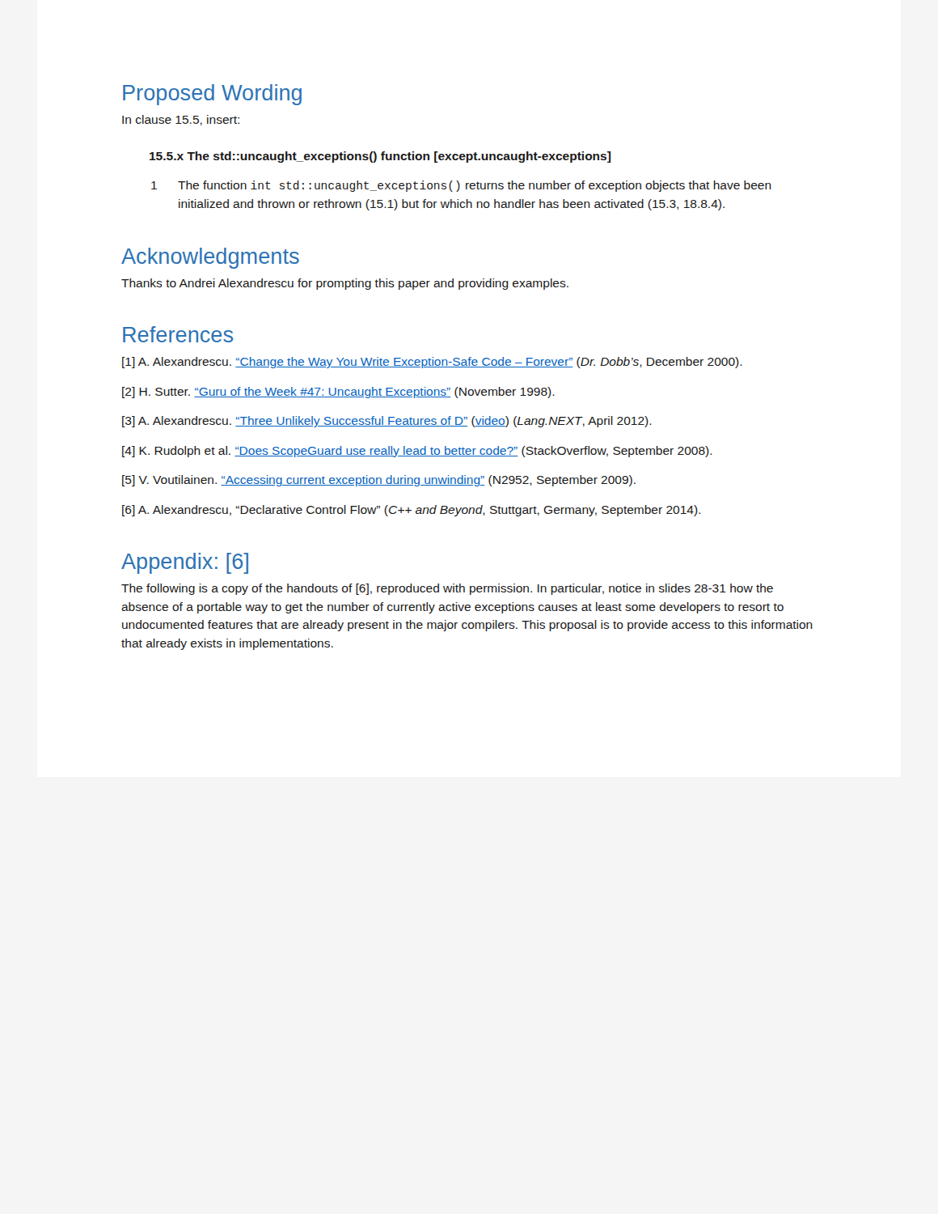Proposed Wording
In clause 15.5, insert:
15.5.x The std::uncaught_exceptions() function [except.uncaught-exceptions]
The function int std::uncaught_exceptions() returns the number of exception objects that have been initialized and thrown or rethrown (15.1) but for which no handler has been activated (15.3, 18.8.4).
Acknowledgments
Thanks to Andrei Alexandrescu for prompting this paper and providing examples.
References
[1] A. Alexandrescu. “Change the Way You Write Exception-Safe Code – Forever” (Dr. Dobb’s, December 2000).
[2] H. Sutter. “Guru of the Week #47: Uncaught Exceptions” (November 1998).
[3] A. Alexandrescu. “Three Unlikely Successful Features of D” (video) (Lang.NEXT, April 2012).
[4] K. Rudolph et al. “Does ScopeGuard use really lead to better code?” (StackOverflow, September 2008).
[5] V. Voutilainen. “Accessing current exception during unwinding” (N2952, September 2009).
[6] A. Alexandrescu, “Declarative Control Flow” (C++ and Beyond, Stuttgart, Germany, September 2014).
Appendix: [6]
The following is a copy of the handouts of [6], reproduced with permission. In particular, notice in slides 28-31 how the absence of a portable way to get the number of currently active exceptions causes at least some developers to resort to undocumented features that are already present in the major compilers. This proposal is to provide access to this information that already exists in implementations.